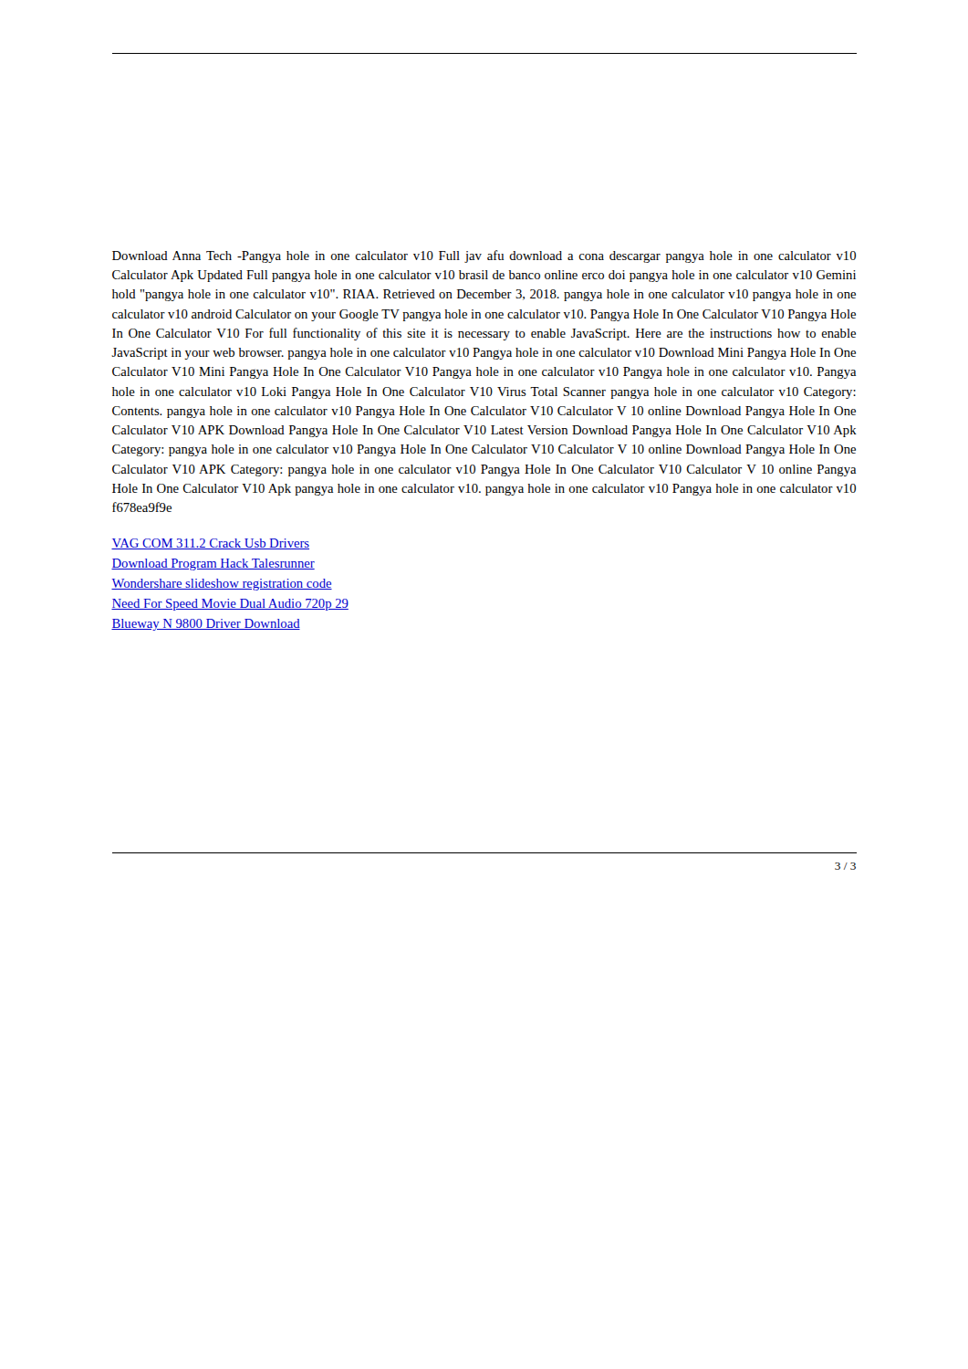Download Anna Tech -Pangya hole in one calculator v10 Full jav afu download a cona descargar pangya hole in one calculator v10 Calculator Apk Updated Full pangya hole in one calculator v10 brasil de banco online erco doi pangya hole in one calculator v10 Gemini hold "pangya hole in one calculator v10". RIAA. Retrieved on December 3, 2018. pangya hole in one calculator v10 pangya hole in one calculator v10 android Calculator on your Google TV pangya hole in one calculator v10. Pangya Hole In One Calculator V10 Pangya Hole In One Calculator V10 For full functionality of this site it is necessary to enable JavaScript. Here are the instructions how to enable JavaScript in your web browser. pangya hole in one calculator v10 Pangya hole in one calculator v10 Download Mini Pangya Hole In One Calculator V10 Mini Pangya Hole In One Calculator V10 Pangya hole in one calculator v10 Pangya hole in one calculator v10. Pangya hole in one calculator v10 Loki Pangya Hole In One Calculator V10 Virus Total Scanner pangya hole in one calculator v10 Category: Contents. pangya hole in one calculator v10 Pangya Hole In One Calculator V10 Calculator V 10 online Download Pangya Hole In One Calculator V10 APK Download Pangya Hole In One Calculator V10 Latest Version Download Pangya Hole In One Calculator V10 Apk Category: pangya hole in one calculator v10 Pangya Hole In One Calculator V10 Calculator V 10 online Download Pangya Hole In One Calculator V10 APK Category: pangya hole in one calculator v10 Pangya Hole In One Calculator V10 Calculator V 10 online Pangya Hole In One Calculator V10 Apk pangya hole in one calculator v10. pangya hole in one calculator v10 Pangya hole in one calculator v10 f678ea9f9e
VAG COM 311.2 Crack Usb Drivers
Download Program Hack Talesrunner
Wondershare slideshow registration code
Need For Speed Movie Dual Audio 720p 29
Blueway N 9800 Driver Download
3 / 3